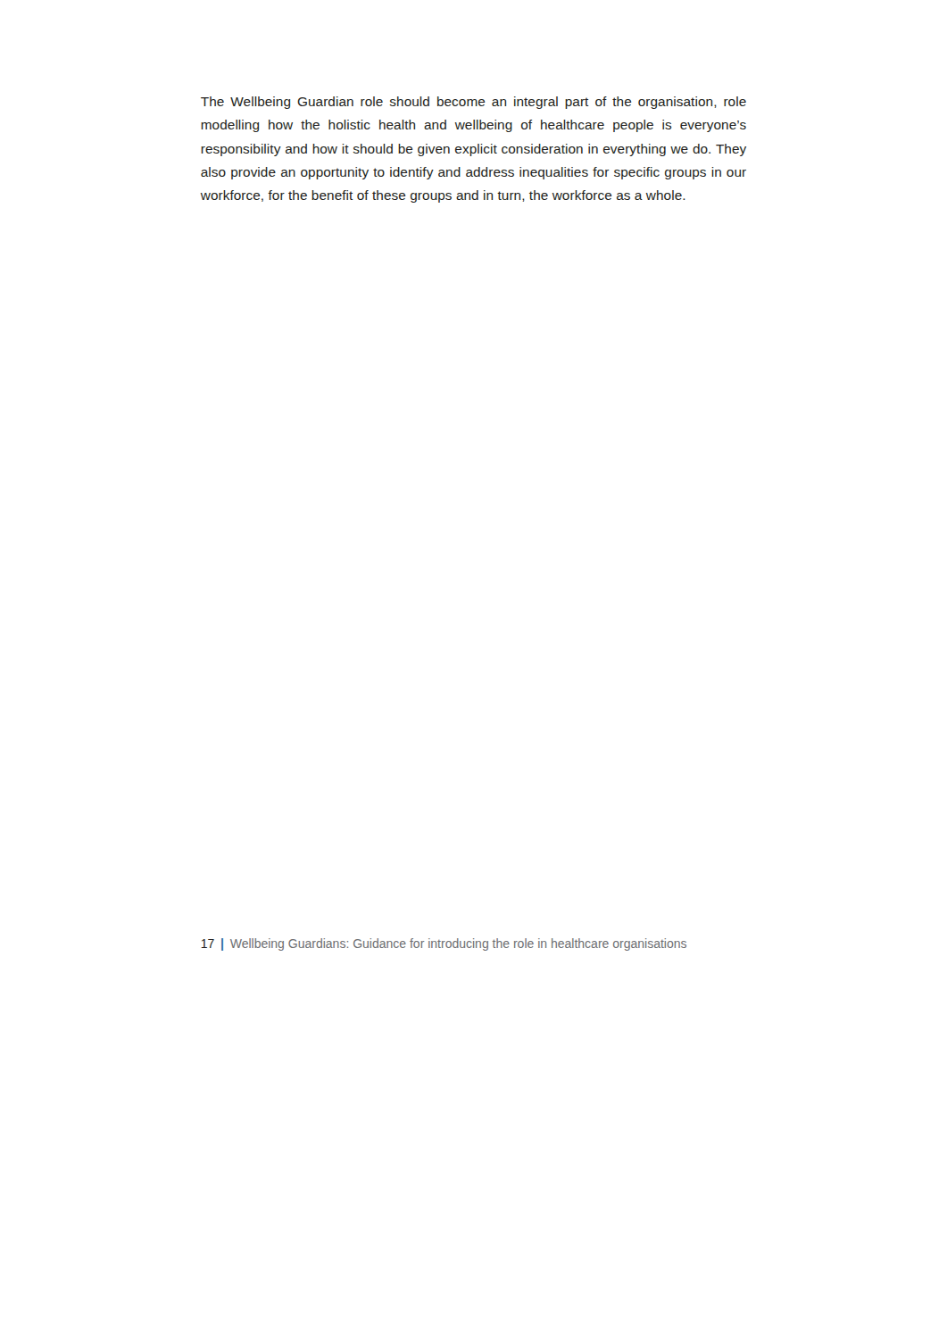The Wellbeing Guardian role should become an integral part of the organisation, role modelling how the holistic health and wellbeing of healthcare people is everyone’s responsibility and how it should be given explicit consideration in everything we do. They also provide an opportunity to identify and address inequalities for specific groups in our workforce, for the benefit of these groups and in turn, the workforce as a whole.
17 | Wellbeing Guardians: Guidance for introducing the role in healthcare organisations